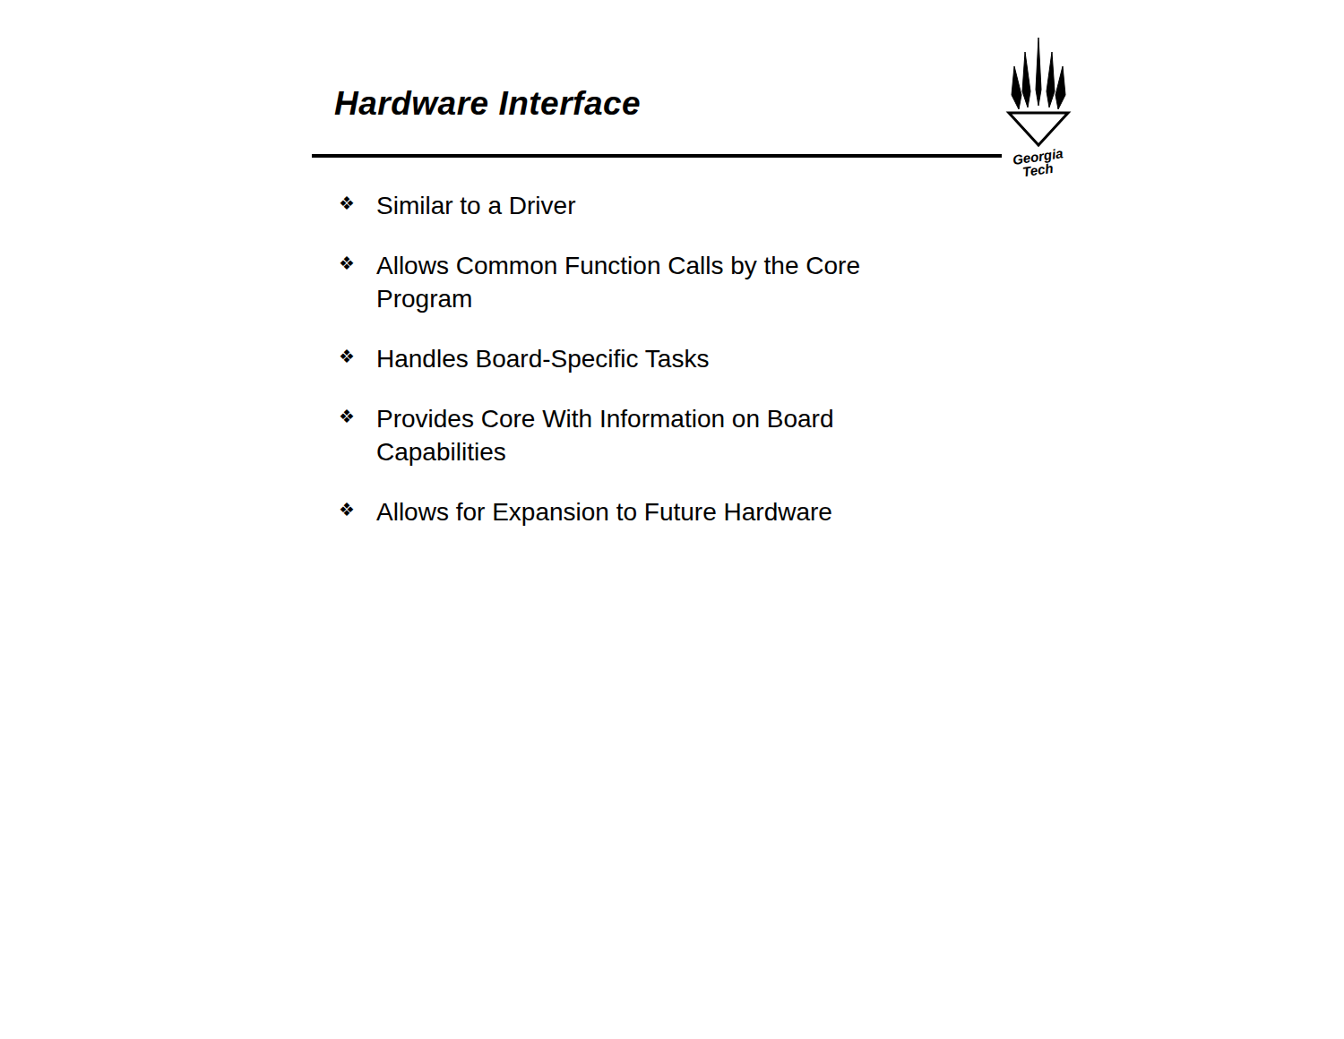Hardware Interface
Similar to a Driver
Allows Common Function Calls by the Core Program
Handles Board-Specific Tasks
Provides Core With Information on Board Capabilities
Allows for Expansion to Future Hardware
Georgia Tech